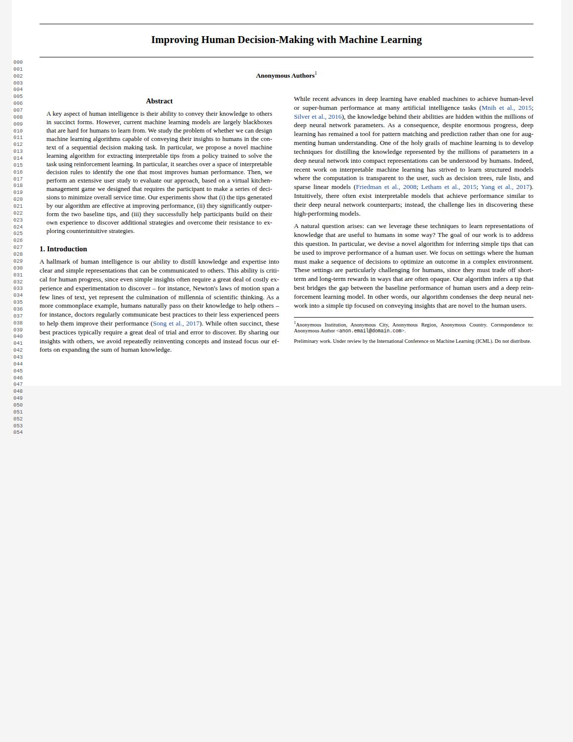000001002003004005006007008009010011012013014015016017018019020021022023024025026027028029030031032033034035036037038039040041042043044045046047048049050051052053054
Improving Human Decision-Making with Machine Learning
Anonymous Authors1
Abstract
A key aspect of human intelligence is their ability to convey their knowledge to others in succinct forms. However, current machine learning models are largely blackboxes that are hard for humans to learn from. We study the problem of whether we can design machine learning algorithms capable of conveying their insights to humans in the context of a sequential decision making task. In particular, we propose a novel machine learning algorithm for extracting interpretable tips from a policy trained to solve the task using reinforcement learning. In particular, it searches over a space of interpretable decision rules to identify the one that most improves human performance. Then, we perform an extensive user study to evaluate our approach, based on a virtual kitchen-management game we designed that requires the participant to make a series of decisions to minimize overall service time. Our experiments show that (i) the tips generated by our algorithm are effective at improving performance, (ii) they significantly outperform the two baseline tips, and (iii) they successfully help participants build on their own experience to discover additional strategies and overcome their resistance to exploring counterintuitive strategies.
1. Introduction
A hallmark of human intelligence is our ability to distill knowledge and expertise into clear and simple representations that can be communicated to others. This ability is critical for human progress, since even simple insights often require a great deal of costly experience and experimentation to discover – for instance, Newton's laws of motion span a few lines of text, yet represent the culmination of millennia of scientific thinking. As a more commonplace example, humans naturally pass on their knowledge to help others – for instance, doctors regularly communicate best practices to their less experienced peers to help them improve their performance (Song et al., 2017). While often succinct, these best practices typically require a great deal of trial and error to discover. By sharing our insights with others, we avoid repeatedly reinventing concepts and instead focus our efforts on expanding the sum of human knowledge.
While recent advances in deep learning have enabled machines to achieve human-level or super-human performance at many artificial intelligence tasks (Mnih et al., 2015; Silver et al., 2016), the knowledge behind their abilities are hidden within the millions of deep neural network parameters. As a consequence, despite enormous progress, deep learning has remained a tool for pattern matching and prediction rather than one for augmenting human understanding. One of the holy grails of machine learning is to develop techniques for distilling the knowledge represented by the millions of parameters in a deep neural network into compact representations can be understood by humans. Indeed, recent work on interpretable machine learning has strived to learn structured models where the computation is transparent to the user, such as decision trees, rule lists, and sparse linear models (Friedman et al., 2008; Letham et al., 2015; Yang et al., 2017). Intuitively, there often exist interpretable models that achieve performance similar to their deep neural network counterparts; instead, the challenge lies in discovering these high-performing models.
A natural question arises: can we leverage these techniques to learn representations of knowledge that are useful to humans in some way? The goal of our work is to address this question. In particular, we devise a novel algorithm for inferring simple tips that can be used to improve performance of a human user. We focus on settings where the human must make a sequence of decisions to optimize an outcome in a complex environment. These settings are particularly challenging for humans, since they must trade off short-term and long-term rewards in ways that are often opaque. Our algorithm infers a tip that best bridges the gap between the baseline performance of human users and a deep reinforcement learning model. In other words, our algorithm condenses the deep neural network into a simple tip focused on conveying insights that are novel to the human users.
1Anonymous Institution, Anonymous City, Anonymous Region, Anonymous Country. Correspondence to: Anonymous Author <anon.email@domain.com>.
Preliminary work. Under review by the International Conference on Machine Learning (ICML). Do not distribute.